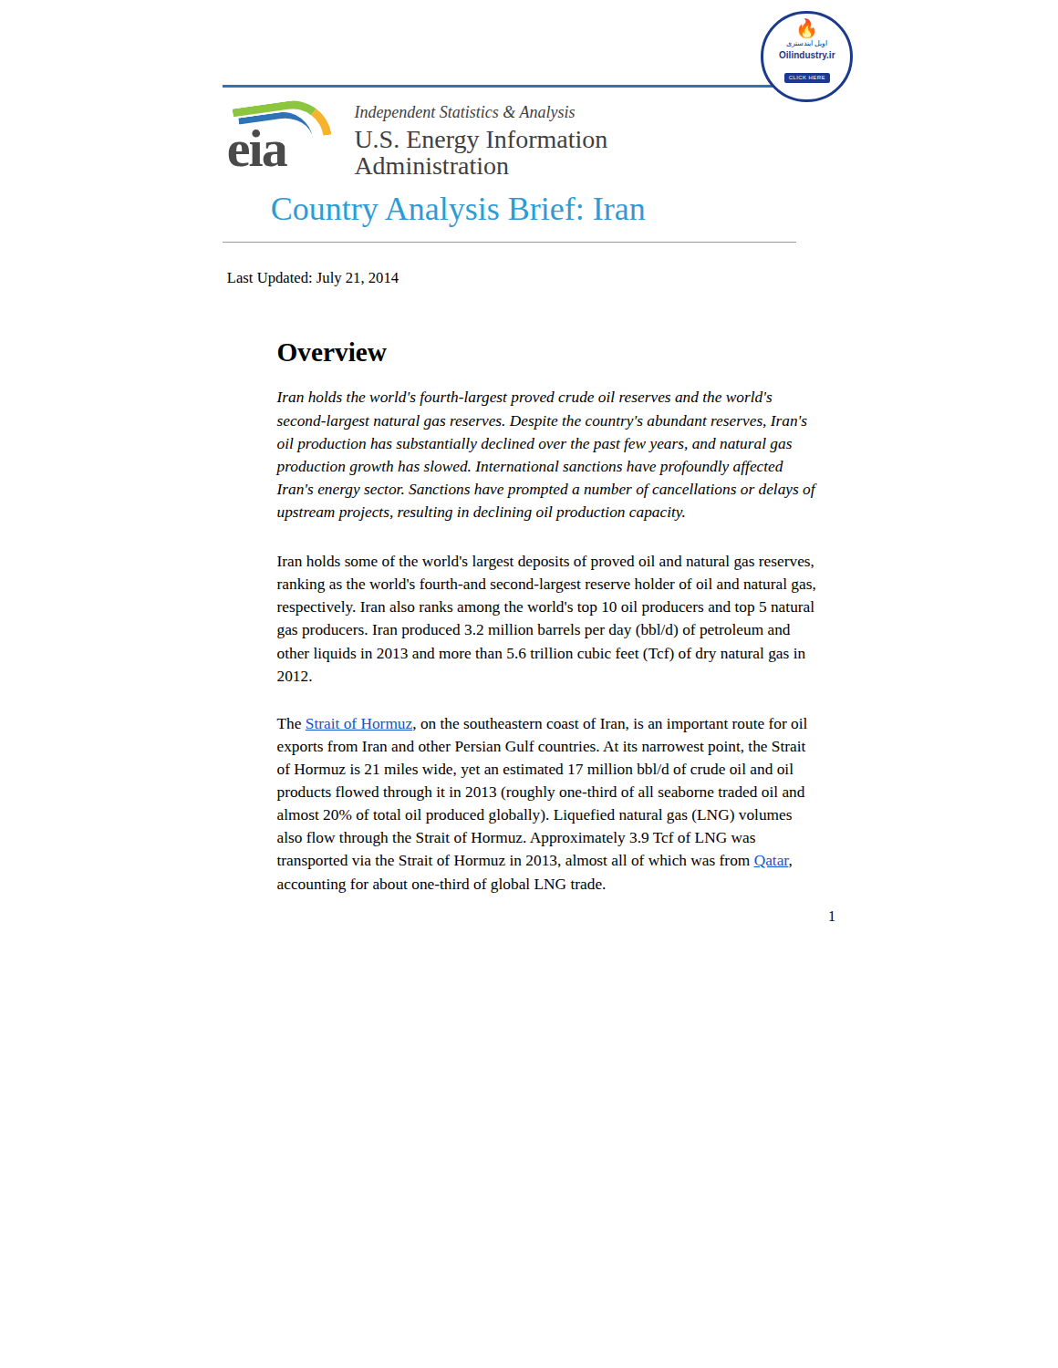🔥
اویل ایندستری
Oilindustry.ir
CLICK HERE
eia
Independent Statistics & Analysis
U.S. Energy Information
Administration
Country Analysis Brief: Iran
Last Updated: July 21, 2014
Overview
Iran holds the world's fourth-largest proved crude oil reserves and the world's second-largest natural gas reserves. Despite the country's abundant reserves, Iran's oil production has substantially declined over the past few years, and natural gas production growth has slowed. International sanctions have profoundly affected Iran's energy sector. Sanctions have prompted a number of cancellations or delays of upstream projects, resulting in declining oil production capacity.
Iran holds some of the world's largest deposits of proved oil and natural gas reserves, ranking as the world's fourth-and second-largest reserve holder of oil and natural gas, respectively. Iran also ranks among the world's top 10 oil producers and top 5 natural gas producers. Iran produced 3.2 million barrels per day (bbl/d) of petroleum and other liquids in 2013 and more than 5.6 trillion cubic feet (Tcf) of dry natural gas in 2012.
The Strait of Hormuz, on the southeastern coast of Iran, is an important route for oil exports from Iran and other Persian Gulf countries. At its narrowest point, the Strait of Hormuz is 21 miles wide, yet an estimated 17 million bbl/d of crude oil and oil products flowed through it in 2013 (roughly one-third of all seaborne traded oil and almost 20% of total oil produced globally). Liquefied natural gas (LNG) volumes also flow through the Strait of Hormuz. Approximately 3.9 Tcf of LNG was transported via the Strait of Hormuz in 2013, almost all of which was from Qatar, accounting for about one-third of global LNG trade.
1